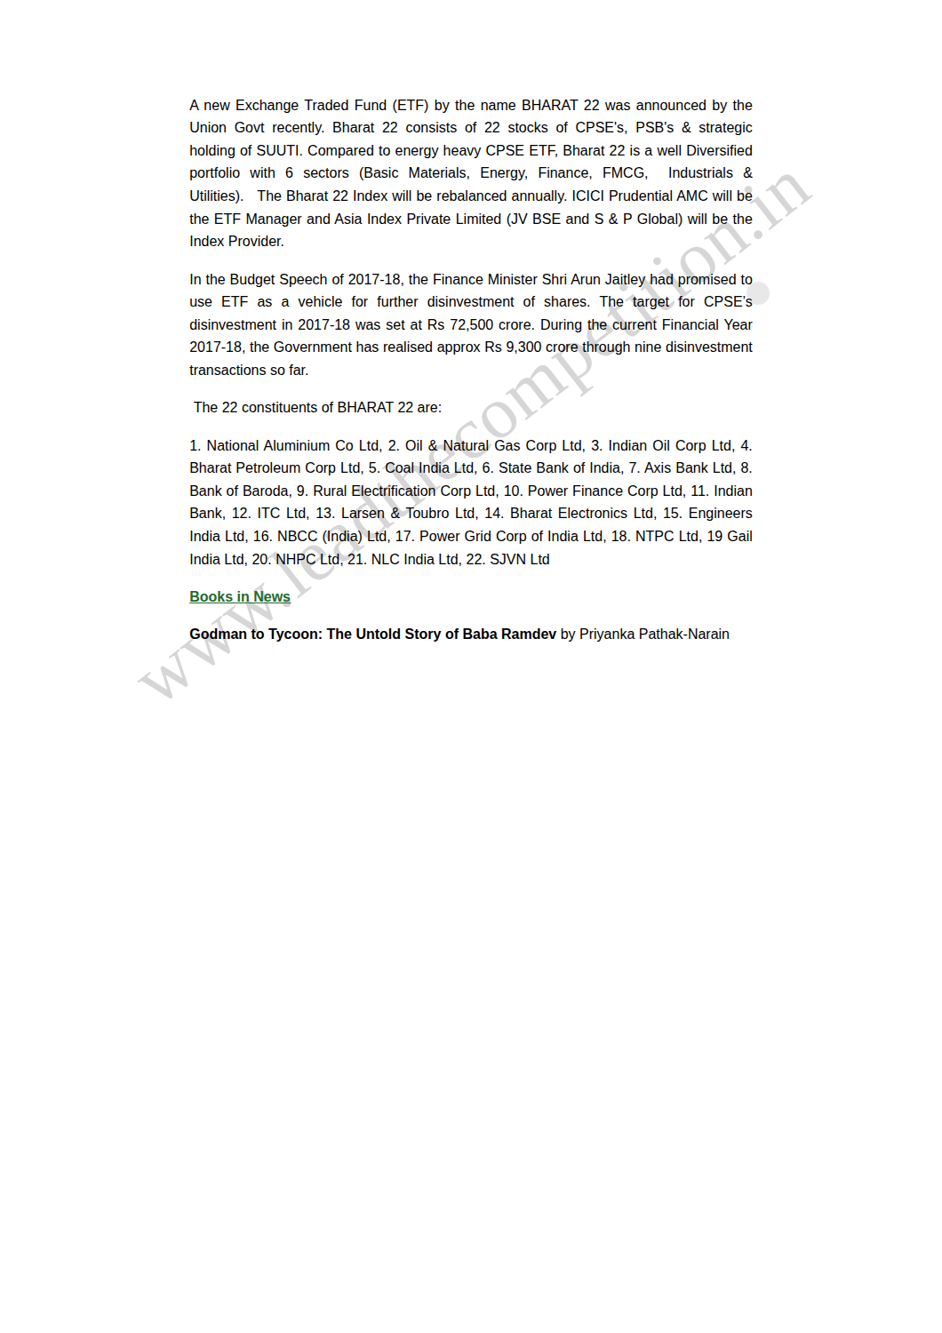www.leadthecompetition.in
A new Exchange Traded Fund (ETF) by the name BHARAT 22 was announced by the Union Govt recently. Bharat 22 consists of 22 stocks of CPSE's, PSB's & strategic holding of SUUTI. Compared to energy heavy CPSE ETF, Bharat 22 is a well Diversified portfolio with 6 sectors (Basic Materials, Energy, Finance, FMCG, Industrials & Utilities). The Bharat 22 Index will be rebalanced annually. ICICI Prudential AMC will be the ETF Manager and Asia Index Private Limited (JV BSE and S & P Global) will be the Index Provider.
In the Budget Speech of 2017-18, the Finance Minister Shri Arun Jaitley had promised to use ETF as a vehicle for further disinvestment of shares. The target for CPSE’s disinvestment in 2017-18 was set at Rs 72,500 crore. During the current Financial Year 2017-18, the Government has realised approx Rs 9,300 crore through nine disinvestment transactions so far.
The 22 constituents of BHARAT 22 are:
1. National Aluminium Co Ltd, 2. Oil & Natural Gas Corp Ltd, 3. Indian Oil Corp Ltd, 4. Bharat Petroleum Corp Ltd, 5. Coal India Ltd, 6. State Bank of India, 7. Axis Bank Ltd, 8. Bank of Baroda, 9. Rural Electrification Corp Ltd, 10. Power Finance Corp Ltd, 11. Indian Bank, 12. ITC Ltd, 13. Larsen & Toubro Ltd, 14. Bharat Electronics Ltd, 15. Engineers India Ltd, 16. NBCC (India) Ltd, 17. Power Grid Corp of India Ltd, 18. NTPC Ltd, 19 Gail India Ltd, 20. NHPC Ltd, 21. NLC India Ltd, 22. SJVN Ltd
Books in News
Godman to Tycoon: The Untold Story of Baba Ramdev by Priyanka Pathak-Narain